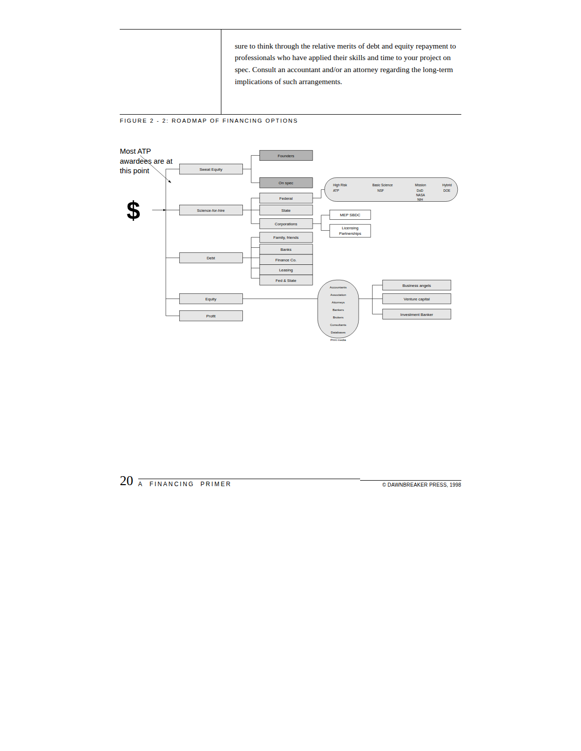sure to think through the relative merits of debt and equity repayment to professionals who have applied their skills and time to your project on spec. Consult an accountant and/or an attorney regarding the long-term implications of such arrangements.
FIGURE 2 - 2: ROADMAP OF FINANCING OPTIONS
Most ATP
awardees are at
this point
$ Sweat Equity Science-for-hire Debt Equity Profit Founders On spec Federal State Corporations High Risk ATP Basic Science NSF Mission DoD NASA NIH Hybrid DOE MEP SBDC Licensing Partnerships Family, friends Banks Finance Co. Leasing Fed & State Accountants Association Attorneys Bankers Brokers Consultants Databases Print media Business angels Venture capital Investment Banker
20
A FINANCING PRIMER
© DAWNBREAKER PRESS, 1998